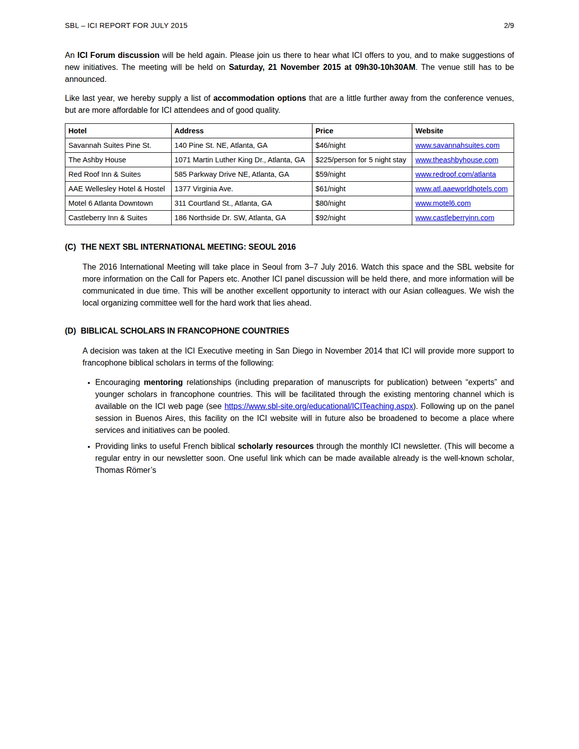SBL – ICI REPORT FOR JULY 2015 2/9
An ICI Forum discussion will be held again. Please join us there to hear what ICI offers to you, and to make suggestions of new initiatives. The meeting will be held on Saturday, 21 November 2015 at 09h30-10h30AM. The venue still has to be announced.
Like last year, we hereby supply a list of accommodation options that are a little further away from the conference venues, but are more affordable for ICI attendees and of good quality.
| Hotel | Address | Price | Website |
| --- | --- | --- | --- |
| Savannah Suites Pine St. | 140 Pine St. NE, Atlanta, GA | $46/night | www.savannahsuites.com |
| The Ashby House | 1071 Martin Luther King Dr., Atlanta, GA | $225/person for 5 night stay | www.theashbyhouse.com |
| Red Roof Inn & Suites | 585 Parkway Drive NE, Atlanta, GA | $59/night | www.redroof.com/atlanta |
| AAE Wellesley Hotel & Hostel | 1377 Virginia Ave. | $61/night | www.atl.aaeworldhotels.com |
| Motel 6 Atlanta Downtown | 311 Courtland St., Atlanta, GA | $80/night | www.motel6.com |
| Castleberry Inn & Suites | 186 Northside Dr. SW, Atlanta, GA | $92/night | www.castleberryinn.com |
(c) The next SBL International Meeting: Seoul 2016
The 2016 International Meeting will take place in Seoul from 3–7 July 2016. Watch this space and the SBL website for more information on the Call for Papers etc. Another ICI panel discussion will be held there, and more information will be communicated in due time. This will be another excellent opportunity to interact with our Asian colleagues. We wish the local organizing committee well for the hard work that lies ahead.
(d) Biblical scholars in francophone countries
A decision was taken at the ICI Executive meeting in San Diego in November 2014 that ICI will provide more support to francophone biblical scholars in terms of the following:
Encouraging mentoring relationships (including preparation of manuscripts for publication) between “experts” and younger scholars in francophone countries. This will be facilitated through the existing mentoring channel which is available on the ICI web page (see https://www.sbl-site.org/educational/ICITeaching.aspx). Following up on the panel session in Buenos Aires, this facility on the ICI website will in future also be broadened to become a place where services and initiatives can be pooled.
Providing links to useful French biblical scholarly resources through the monthly ICI newsletter. (This will become a regular entry in our newsletter soon. One useful link which can be made available already is the well-known scholar, Thomas Römer’s